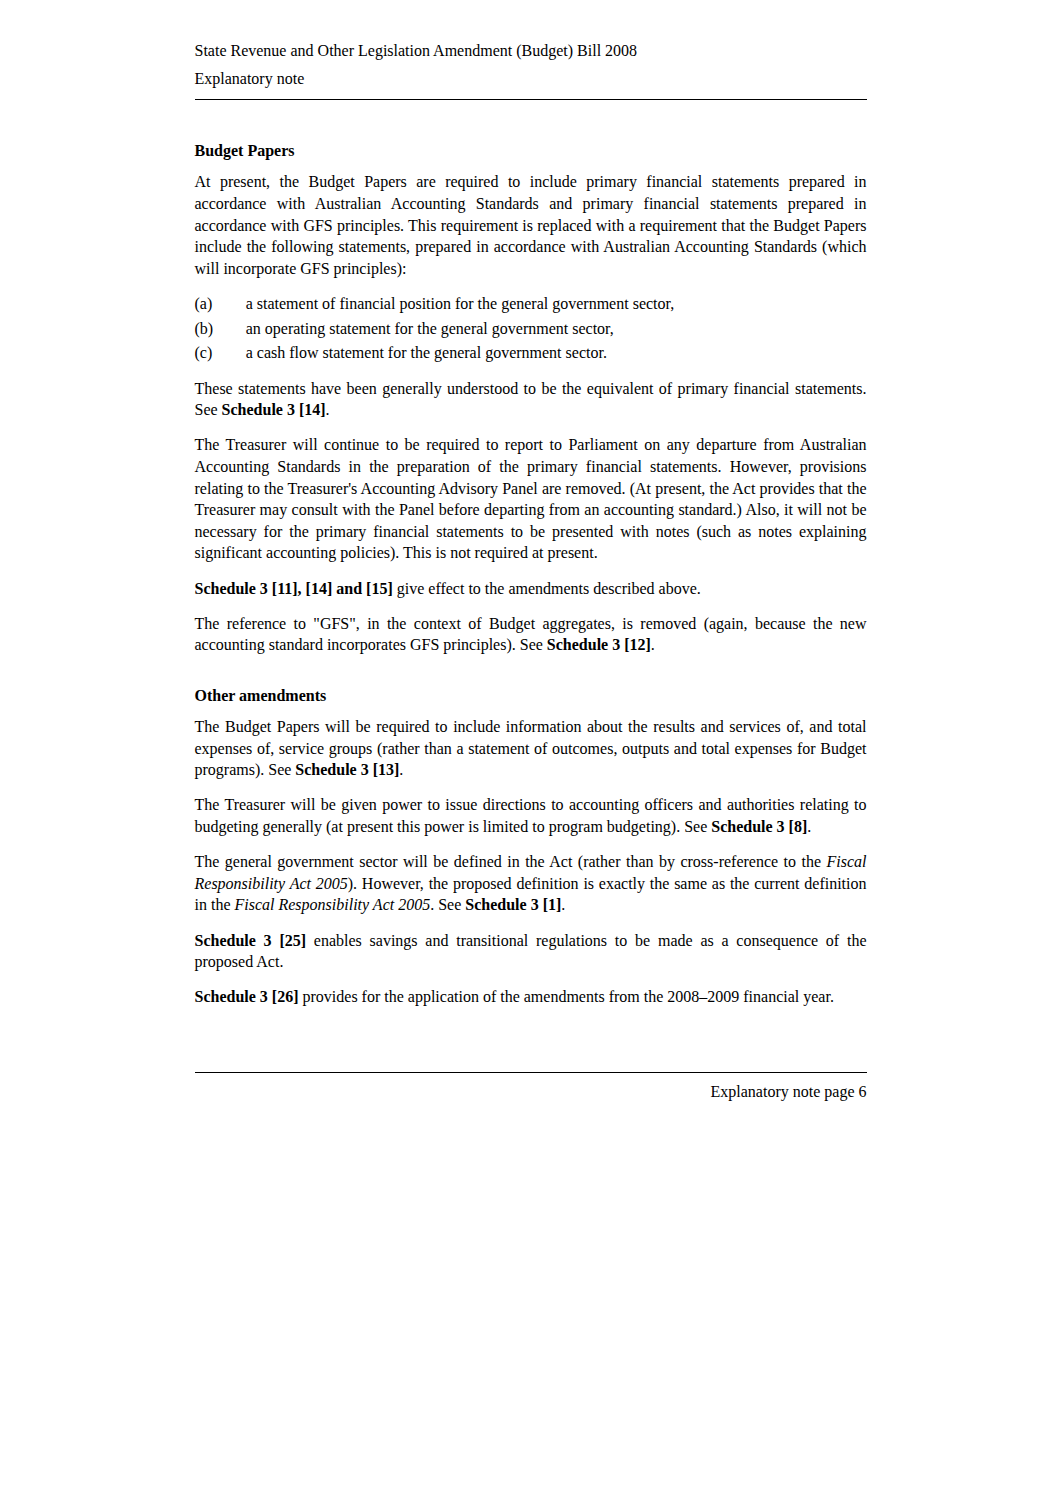State Revenue and Other Legislation Amendment (Budget) Bill 2008
Explanatory note
Budget Papers
At present, the Budget Papers are required to include primary financial statements prepared in accordance with Australian Accounting Standards and primary financial statements prepared in accordance with GFS principles. This requirement is replaced with a requirement that the Budget Papers include the following statements, prepared in accordance with Australian Accounting Standards (which will incorporate GFS principles):
(a)
a statement of financial position for the general government sector,
(b)
an operating statement for the general government sector,
(c)
a cash flow statement for the general government sector.
These statements have been generally understood to be the equivalent of primary financial statements. See Schedule 3 [14].
The Treasurer will continue to be required to report to Parliament on any departure from Australian Accounting Standards in the preparation of the primary financial statements. However, provisions relating to the Treasurer's Accounting Advisory Panel are removed. (At present, the Act provides that the Treasurer may consult with the Panel before departing from an accounting standard.) Also, it will not be necessary for the primary financial statements to be presented with notes (such as notes explaining significant accounting policies). This is not required at present.
Schedule 3 [11], [14] and [15] give effect to the amendments described above.
The reference to "GFS", in the context of Budget aggregates, is removed (again, because the new accounting standard incorporates GFS principles). See Schedule 3 [12].
Other amendments
The Budget Papers will be required to include information about the results and services of, and total expenses of, service groups (rather than a statement of outcomes, outputs and total expenses for Budget programs). See Schedule 3 [13].
The Treasurer will be given power to issue directions to accounting officers and authorities relating to budgeting generally (at present this power is limited to program budgeting). See Schedule 3 [8].
The general government sector will be defined in the Act (rather than by cross-reference to the Fiscal Responsibility Act 2005). However, the proposed definition is exactly the same as the current definition in the Fiscal Responsibility Act 2005. See Schedule 3 [1].
Schedule 3 [25] enables savings and transitional regulations to be made as a consequence of the proposed Act.
Schedule 3 [26] provides for the application of the amendments from the 2008–2009 financial year.
Explanatory note page 6